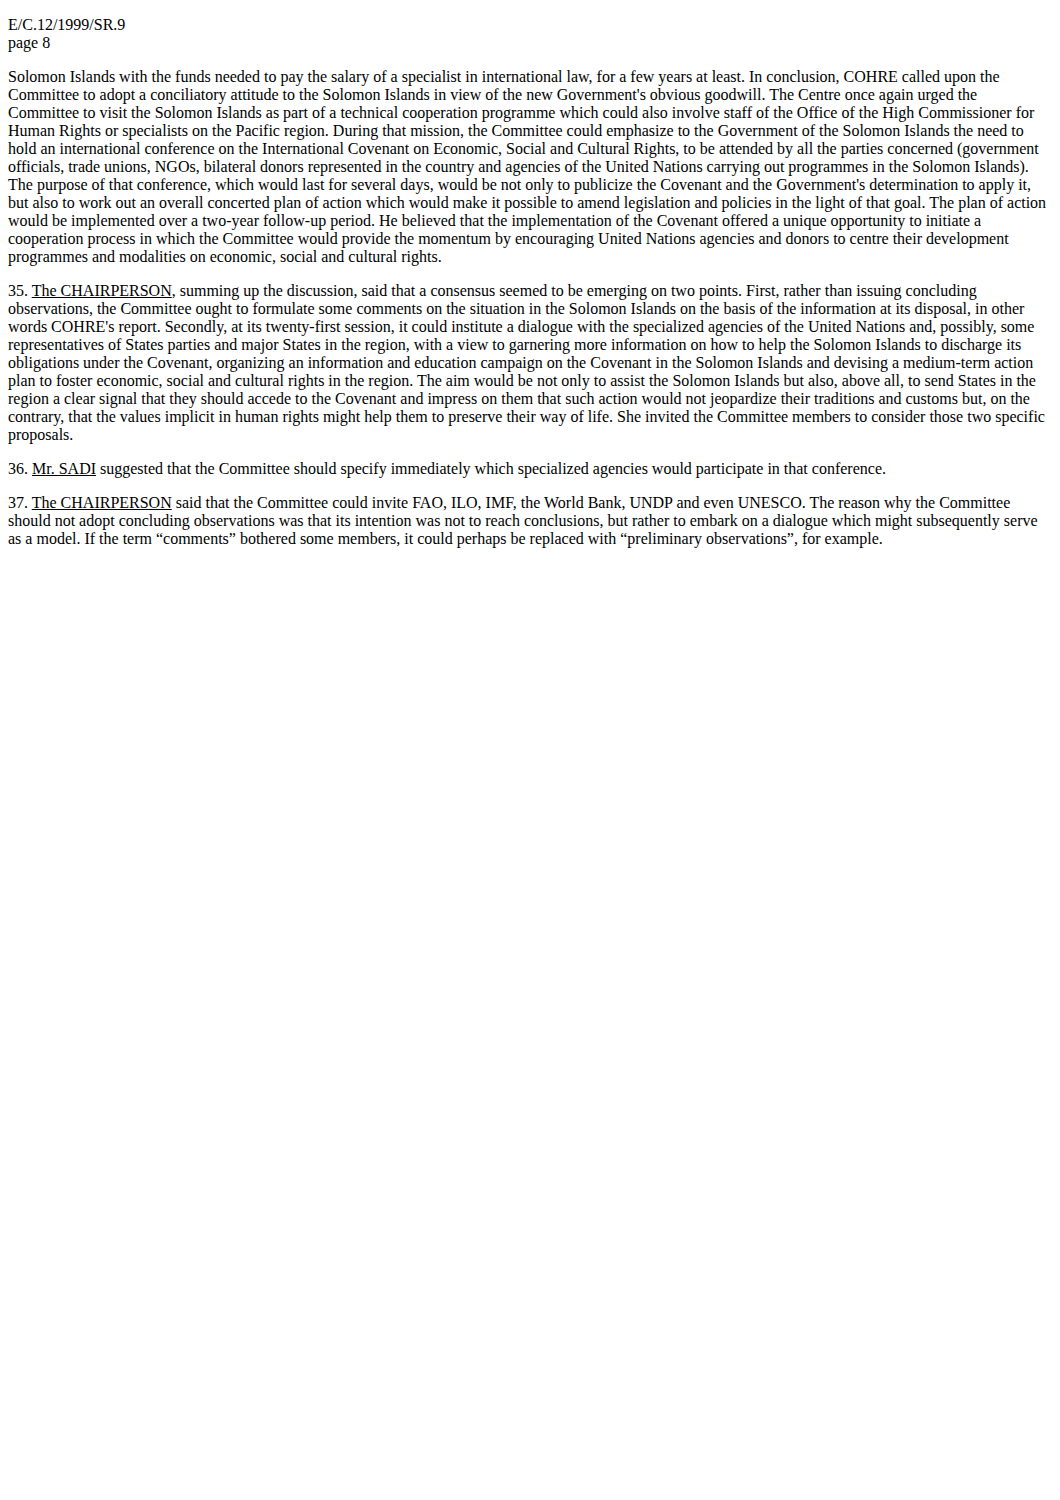E/C.12/1999/SR.9
page 8
Solomon Islands with the funds needed to pay the salary of a specialist in international law, for a few years at least. In conclusion, COHRE called upon the Committee to adopt a conciliatory attitude to the Solomon Islands in view of the new Government's obvious goodwill. The Centre once again urged the Committee to visit the Solomon Islands as part of a technical cooperation programme which could also involve staff of the Office of the High Commissioner for Human Rights or specialists on the Pacific region. During that mission, the Committee could emphasize to the Government of the Solomon Islands the need to hold an international conference on the International Covenant on Economic, Social and Cultural Rights, to be attended by all the parties concerned (government officials, trade unions, NGOs, bilateral donors represented in the country and agencies of the United Nations carrying out programmes in the Solomon Islands). The purpose of that conference, which would last for several days, would be not only to publicize the Covenant and the Government's determination to apply it, but also to work out an overall concerted plan of action which would make it possible to amend legislation and policies in the light of that goal. The plan of action would be implemented over a two-year follow-up period. He believed that the implementation of the Covenant offered a unique opportunity to initiate a cooperation process in which the Committee would provide the momentum by encouraging United Nations agencies and donors to centre their development programmes and modalities on economic, social and cultural rights.
35. The CHAIRPERSON, summing up the discussion, said that a consensus seemed to be emerging on two points. First, rather than issuing concluding observations, the Committee ought to formulate some comments on the situation in the Solomon Islands on the basis of the information at its disposal, in other words COHRE's report. Secondly, at its twenty-first session, it could institute a dialogue with the specialized agencies of the United Nations and, possibly, some representatives of States parties and major States in the region, with a view to garnering more information on how to help the Solomon Islands to discharge its obligations under the Covenant, organizing an information and education campaign on the Covenant in the Solomon Islands and devising a medium-term action plan to foster economic, social and cultural rights in the region. The aim would be not only to assist the Solomon Islands but also, above all, to send States in the region a clear signal that they should accede to the Covenant and impress on them that such action would not jeopardize their traditions and customs but, on the contrary, that the values implicit in human rights might help them to preserve their way of life. She invited the Committee members to consider those two specific proposals.
36. Mr. SADI suggested that the Committee should specify immediately which specialized agencies would participate in that conference.
37. The CHAIRPERSON said that the Committee could invite FAO, ILO, IMF, the World Bank, UNDP and even UNESCO. The reason why the Committee should not adopt concluding observations was that its intention was not to reach conclusions, but rather to embark on a dialogue which might subsequently serve as a model. If the term “comments” bothered some members, it could perhaps be replaced with “preliminary observations”, for example.